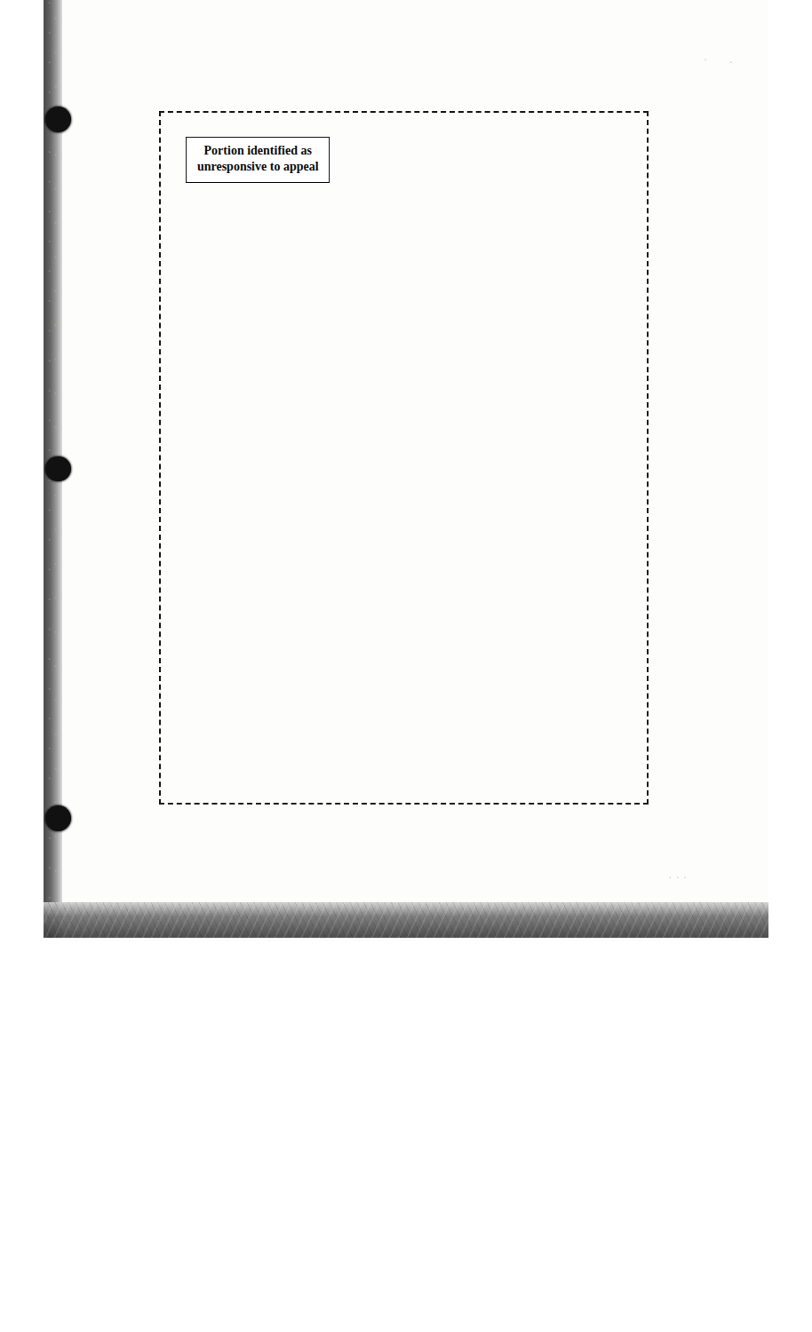· ·
Portion identified as
unresponsive to appeal
· · ·